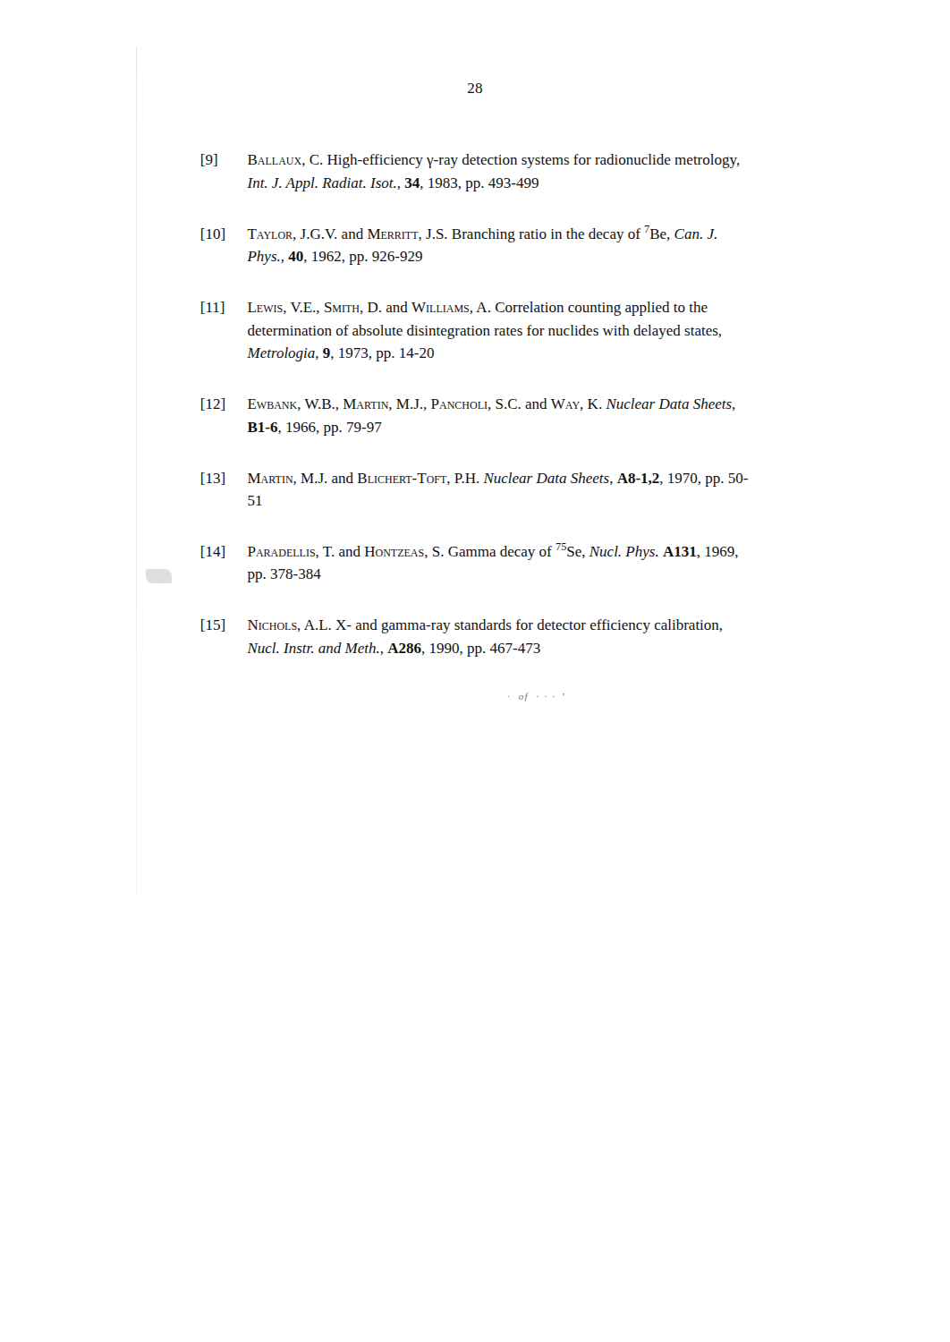28
[9] Ballaux, C. High-efficiency γ-ray detection systems for radionuclide metrology, Int. J. Appl. Radiat. Isot., 34, 1983, pp. 493-499
[10] Taylor, J.G.V. and Merritt, J.S. Branching ratio in the decay of 7Be, Can. J. Phys., 40, 1962, pp. 926-929
[11] Lewis, V.E., Smith, D. and Williams, A. Correlation counting applied to the determination of absolute disintegration rates for nuclides with delayed states, Metrologia, 9, 1973, pp. 14-20
[12] Ewbank, W.B., Martin, M.J., Pancholi, S.C. and Way, K. Nuclear Data Sheets, B1-6, 1966, pp. 79-97
[13] Martin, M.J. and Blichert-Toft, P.H. Nuclear Data Sheets, A8-1,2, 1970, pp. 50-51
[14] Paradellis, T. and Hontzeas, S. Gamma decay of 75Se, Nucl. Phys. A131, 1969, pp. 378-384
[15] Nichols, A.L. X- and gamma-ray standards for detector efficiency calibration, Nucl. Instr. and Meth., A286, 1990, pp. 467-473
· of · · ·′